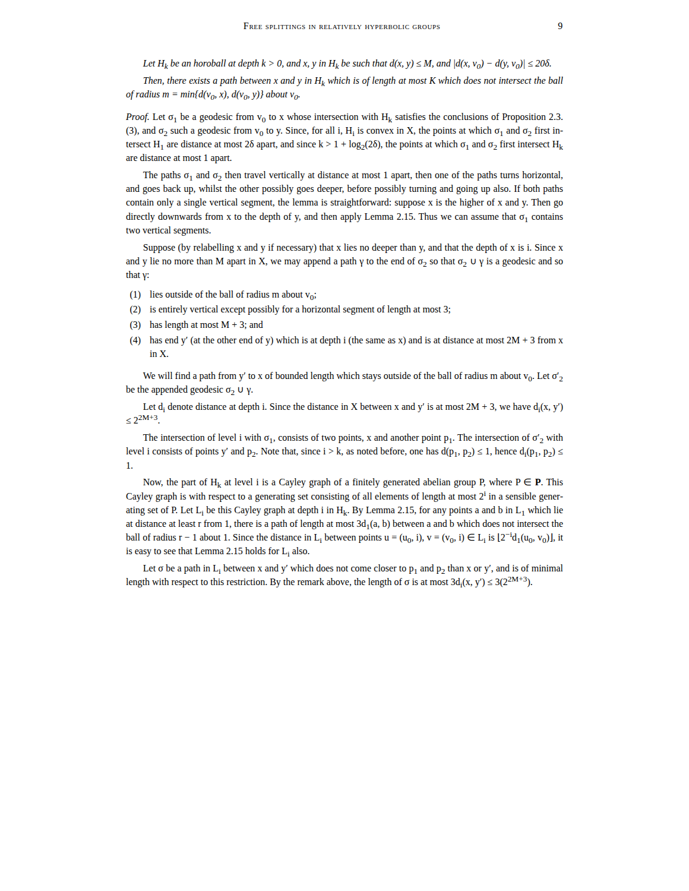Free splittings in relatively hyperbolic groups 9
Let Hk be an horoball at depth k > 0, and x, y in Hk be such that d(x, y) ≤ M, and |d(x, v0) − d(y, v0)| ≤ 20δ.
Then, there exists a path between x and y in Hk which is of length at most K which does not intersect the ball of radius m = min{d(v0, x), d(v0, y)} about v0.
Proof. Let σ1 be a geodesic from v0 to x whose intersection with Hk satisfies the conclusions of Proposition 2.3.(3), and σ2 such a geodesic from v0 to y. Since, for all i, Hi is convex in X, the points at which σ1 and σ2 first intersect H1 are distance at most 2δ apart, and since k > 1 + log2(2δ), the points at which σ1 and σ2 first intersect Hk are distance at most 1 apart.
The paths σ1 and σ2 then travel vertically at distance at most 1 apart, then one of the paths turns horizontal, and goes back up, whilst the other possibly goes deeper, before possibly turning and going up also. If both paths contain only a single vertical segment, the lemma is straightforward: suppose x is the higher of x and y. Then go directly downwards from x to the depth of y, and then apply Lemma 2.15. Thus we can assume that σ1 contains two vertical segments.
Suppose (by relabelling x and y if necessary) that x lies no deeper than y, and that the depth of x is i. Since x and y lie no more than M apart in X, we may append a path γ to the end of σ2 so that σ2 ∪ γ is a geodesic and so that γ:
lies outside of the ball of radius m about v0;
is entirely vertical except possibly for a horizontal segment of length at most 3;
has length at most M + 3; and
has end y′ (at the other end of y) which is at depth i (the same as x) and is at distance at most 2M + 3 from x in X.
We will find a path from y′ to x of bounded length which stays outside of the ball of radius m about v0. Let σ′2 be the appended geodesic σ2 ∪ γ.
Let di denote distance at depth i. Since the distance in X between x and y′ is at most 2M + 3, we have di(x, y′) ≤ 22M+3.
The intersection of level i with σ1, consists of two points, x and another point p1. The intersection of σ′2 with level i consists of points y′ and p2. Note that, since i > k, as noted before, one has d(p1, p2) ≤ 1, hence di(p1, p2) ≤ 1.
Now, the part of Hk at level i is a Cayley graph of a finitely generated abelian group P, where P ∈ P. This Cayley graph is with respect to a generating set consisting of all elements of length at most 2i in a sensible generating set of P. Let Li be this Cayley graph at depth i in Hk. By Lemma 2.15, for any points a and b in L1 which lie at distance at least r from 1, there is a path of length at most 3d1(a, b) between a and b which does not intersect the ball of radius r − 1 about 1. Since the distance in Li between points u = (u0, i), v = (v0, i) ∈ Li is ⌊2−id1(u0, v0)⌋, it is easy to see that Lemma 2.15 holds for Li also.
Let σ be a path in Li between x and y′ which does not come closer to p1 and p2 than x or y′, and is of minimal length with respect to this restriction. By the remark above, the length of σ is at most 3di(x, y′) ≤ 3(22M+3).